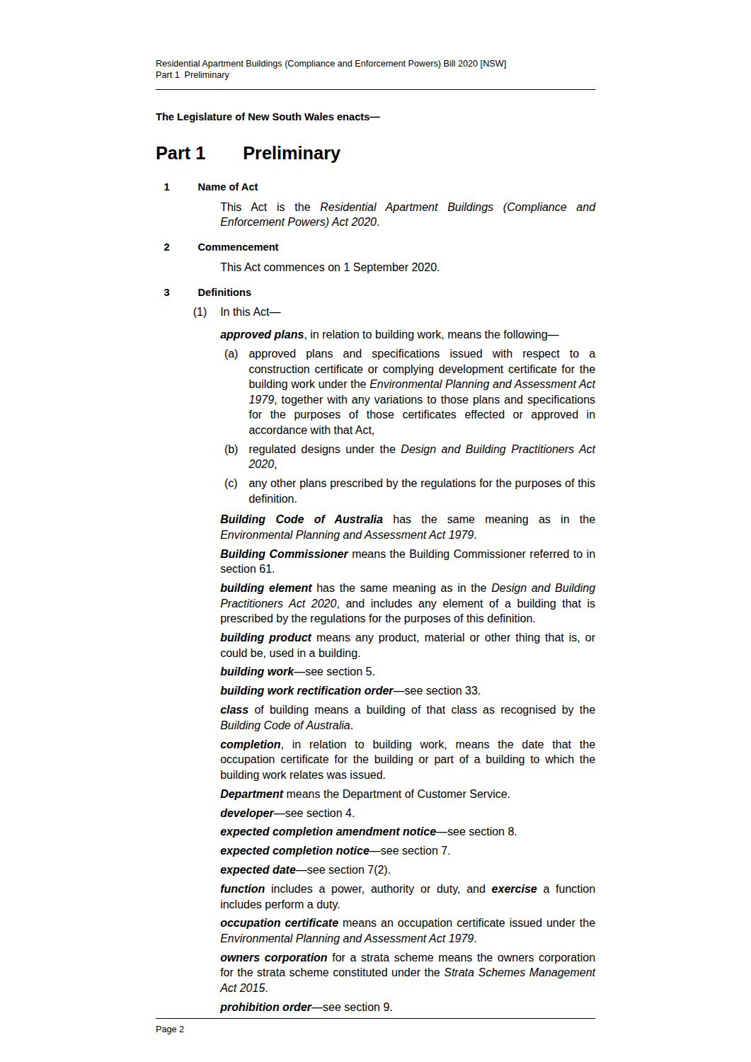Residential Apartment Buildings (Compliance and Enforcement Powers) Bill 2020 [NSW] Part 1 Preliminary
The Legislature of New South Wales enacts—
Part 1 Preliminary
1 Name of Act
This Act is the Residential Apartment Buildings (Compliance and Enforcement Powers) Act 2020.
2 Commencement
This Act commences on 1 September 2020.
3 Definitions
(1)
In this Act—
approved plans, in relation to building work, means the following—
(a) approved plans and specifications issued with respect to a construction certificate or complying development certificate for the building work under the Environmental Planning and Assessment Act 1979, together with any variations to those plans and specifications for the purposes of those certificates effected or approved in accordance with that Act,
(b) regulated designs under the Design and Building Practitioners Act 2020,
(c) any other plans prescribed by the regulations for the purposes of this definition.
Building Code of Australia has the same meaning as in the Environmental Planning and Assessment Act 1979.
Building Commissioner means the Building Commissioner referred to in section 61.
building element has the same meaning as in the Design and Building Practitioners Act 2020, and includes any element of a building that is prescribed by the regulations for the purposes of this definition.
building product means any product, material or other thing that is, or could be, used in a building.
building work—see section 5.
building work rectification order—see section 33.
class of building means a building of that class as recognised by the Building Code of Australia.
completion, in relation to building work, means the date that the occupation certificate for the building or part of a building to which the building work relates was issued.
Department means the Department of Customer Service.
developer—see section 4.
expected completion amendment notice—see section 8.
expected completion notice—see section 7.
expected date—see section 7(2).
function includes a power, authority or duty, and exercise a function includes perform a duty.
occupation certificate means an occupation certificate issued under the Environmental Planning and Assessment Act 1979.
owners corporation for a strata scheme means the owners corporation for the strata scheme constituted under the Strata Schemes Management Act 2015.
prohibition order—see section 9.
Page 2